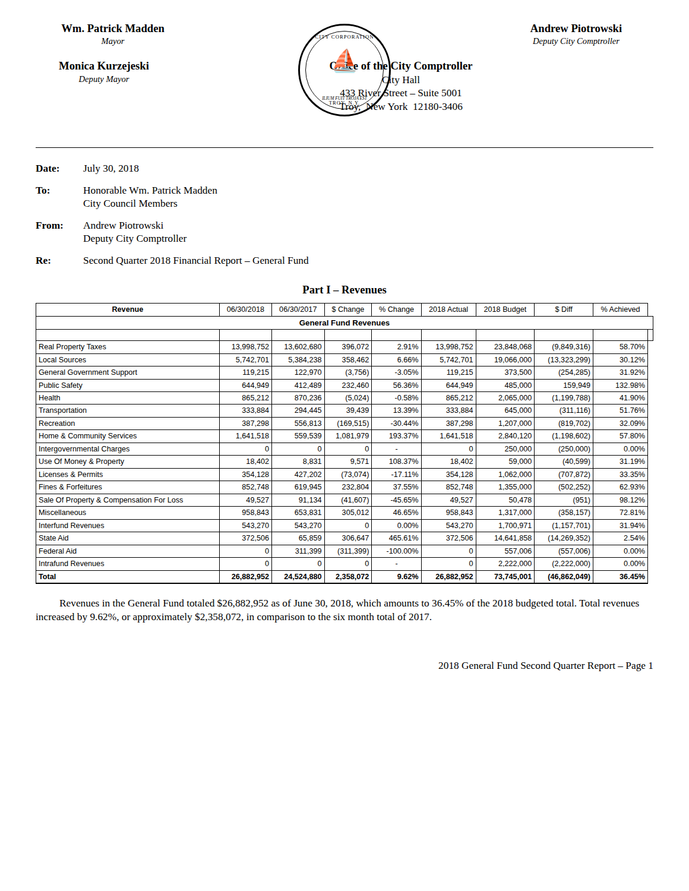CITY CORPORATION
⛵
ILIUM FUIT TROJA EST
TROY, N.Y.
Wm. Patrick Madden
Mayor
Andrew Piotrowski
Deputy City Comptroller
Monica Kurzejeski
Deputy Mayor
Office of the City Comptroller
City Hall
433 River Street – Suite 5001
Troy, New York 12180-3406
Date:
July 30, 2018
To:
Honorable Wm. Patrick Madden
City Council Members
From:
Andrew Piotrowski
Deputy City Comptroller
Re:
Second Quarter 2018 Financial Report – General Fund
Part I – Revenues
| General Fund Revenues |
| Revenue | 06/30/2018 | 06/30/2017 | $ Change | % Change | 2018 Actual | 2018 Budget | $ Diff | % Achieved | |
| Real Property Taxes | 13,998,752 | 13,602,680 | 396,072 | 2.91% | 13,998,752 | 23,848,068 | (9,849,316) | 58.70% | |
| Local Sources | 5,742,701 | 5,384,238 | 358,462 | 6.66% | 5,742,701 | 19,066,000 | (13,323,299) | 30.12% | |
| General Government Support | 119,215 | 122,970 | (3,756) | -3.05% | 119,215 | 373,500 | (254,285) | 31.92% | |
| Public Safety | 644,949 | 412,489 | 232,460 | 56.36% | 644,949 | 485,000 | 159,949 | 132.98% | |
| Health | 865,212 | 870,236 | (5,024) | -0.58% | 865,212 | 2,065,000 | (1,199,788) | 41.90% | |
| Transportation | 333,884 | 294,445 | 39,439 | 13.39% | 333,884 | 645,000 | (311,116) | 51.76% | |
| Recreation | 387,298 | 556,813 | (169,515) | -30.44% | 387,298 | 1,207,000 | (819,702) | 32.09% | |
| Home & Community Services | 1,641,518 | 559,539 | 1,081,979 | 193.37% | 1,641,518 | 2,840,120 | (1,198,602) | 57.80% | |
| Intergovernmental Charges | 0 | 0 | 0 | - | 0 | 250,000 | (250,000) | 0.00% | |
| Use Of Money & Property | 18,402 | 8,831 | 9,571 | 108.37% | 18,402 | 59,000 | (40,599) | 31.19% | |
| Licenses & Permits | 354,128 | 427,202 | (73,074) | -17.11% | 354,128 | 1,062,000 | (707,872) | 33.35% | |
| Fines & Forfeitures | 852,748 | 619,945 | 232,804 | 37.55% | 852,748 | 1,355,000 | (502,252) | 62.93% | |
| Sale Of Property & Compensation For Loss | 49,527 | 91,134 | (41,607) | -45.65% | 49,527 | 50,478 | (951) | 98.12% | |
| Miscellaneous | 958,843 | 653,831 | 305,012 | 46.65% | 958,843 | 1,317,000 | (358,157) | 72.81% | |
| Interfund Revenues | 543,270 | 543,270 | 0 | 0.00% | 543,270 | 1,700,971 | (1,157,701) | 31.94% | |
| State Aid | 372,506 | 65,859 | 306,647 | 465.61% | 372,506 | 14,641,858 | (14,269,352) | 2.54% | |
| Federal Aid | 0 | 311,399 | (311,399) | -100.00% | 0 | 557,006 | (557,006) | 0.00% | |
| Intrafund Revenues | 0 | 0 | 0 | - | 0 | 2,222,000 | (2,222,000) | 0.00% | |
| Total | 26,882,952 | 24,524,880 | 2,358,072 | 9.62% | 26,882,952 | 73,745,001 | (46,862,049) | 36.45% | |
Revenues in the General Fund totaled $26,882,952 as of June 30, 2018, which amounts to 36.45% of the 2018 budgeted total. Total revenues increased by 9.62%, or approximately $2,358,072, in comparison to the six month total of 2017.
2018 General Fund Second Quarter Report – Page 1